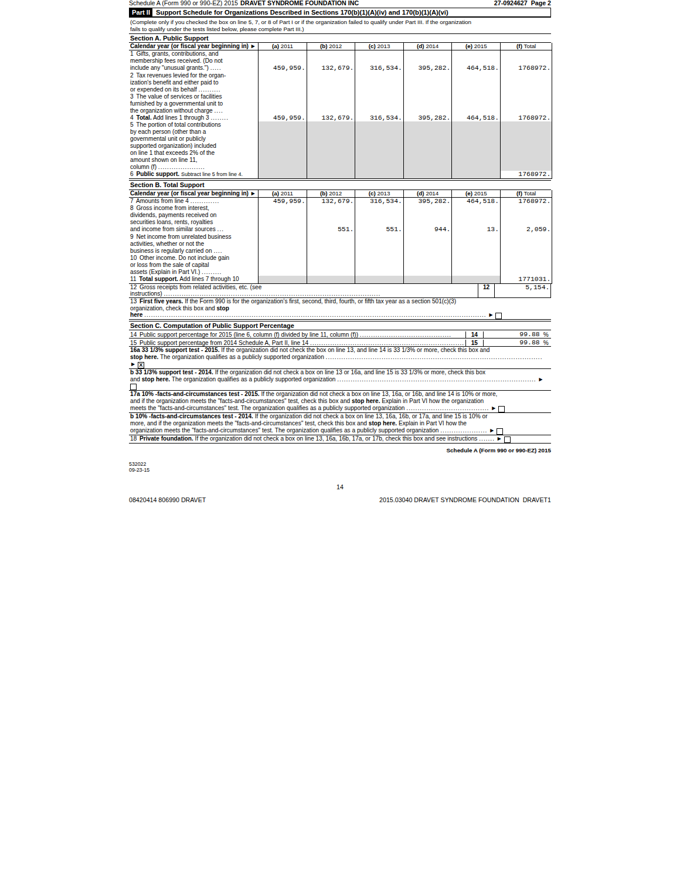Schedule A (Form 990 or 990-EZ) 2015 DRAVET SYNDROME FOUNDATION INC 27-0924627 Page 2
Part II
Support Schedule for Organizations Described in Sections 170(b)(1)(A)(iv) and 170(b)(1)(A)(vi)
(Complete only if you checked the box on line 5, 7, or 8 of Part I or if the organization failed to qualify under Part III. If the organization fails to qualify under the tests listed below, please complete Part III.)
Section A. Public Support
| Calendar year (or fiscal year beginning in) ► | (a) 2011 | (b) 2012 | (c) 2013 | (d) 2014 | (e) 2015 | (f) Total |
| 1 Gifts, grants, contributions, and | | | | | | |
| membership fees received. (Do not | | | | | | |
| include any "unusual grants.") ..... | 459,959. | 132,679. | 316,534. | 395,282. | 464,518. | 1768972. |
| 2 Tax revenues levied for the organ- | | | | | | |
| ization's benefit and either paid to | | | | | | |
| or expended on its behalf .......... | | | | | | |
| 3 The value of services or facilities | | | | | | |
| furnished by a governmental unit to | | | | | | |
| the organization without charge .... | | | | | | |
| 4 Total. Add lines 1 through 3 ........ | 459,959. | 132,679. | 316,534. | 395,282. | 464,518. | 1768972. |
| 5 The portion of total contributions | | | | | | |
| by each person (other than a | | | | | | |
| governmental unit or publicly | | | | | | |
| supported organization) included | | | | | | |
| on line 1 that exceeds 2% of the | | | | | | |
| amount shown on line 11, | | | | | | |
| column (f) ..................... | | | | | | |
| 6 Public support. Subtract line 5 from line 4. | | | | | | 1768972. |
Section B. Total Support
| Calendar year (or fiscal year beginning in) ► | (a) 2011 | (b) 2012 | (c) 2013 | (d) 2014 | (e) 2015 | (f) Total |
| 7 Amounts from line 4 ............. | 459,959. | 132,679. | 316,534. | 395,282. | 464,518. | 1768972. |
| 8 Gross income from interest, | | | | | | |
| dividends, payments received on | | | | | | |
| securities loans, rents, royalties | | | | | | |
| and income from similar sources ... | | 551. | 551. | 944. | 13. | 2,059. |
| 9 Net income from unrelated business | | | | | | |
| activities, whether or not the | | | | | | |
| business is regularly carried on .... | | | | | | |
| 10 Other income. Do not include gain | | | | | | |
| or loss from the sale of capital | | | | | | |
| assets (Explain in Part VI.) ......... | | | | | | |
| 11 Total support. Add lines 7 through 10 | | | | | | 1771031. |
| 12 Gross receipts from related activities, etc. (see instructions) ................................................................................................. | 12 | 5,154. |
| 13 First five years. If the Form 990 is for the organization's first, second, third, fourth, or fifth tax year as a section 501(c)(3) |
| organization, check this box and stop here ......................................................................................................................................................... ► |
Section C. Computation of Public Support Percentage
14 Public support percentage for 2015 (line 6, column (f) divided by line 11, column (f)) .........................................
14
99.88
%
15 Public support percentage from 2014 Schedule A, Part II, line 14 .....................................................................
15
99.88
%
| 16a 33 1/3% support test - 2015. If the organization did not check the box on line 13, and line 14 is 33 1/3% or more, check this box and |
| stop here. The organization qualifies as a publicly supported organization ................................................................................................. ► X |
| b 33 1/3% support test - 2014. If the organization did not check a box on line 13 or 16a, and line 15 is 33 1/3% or more, check this box |
| and stop here. The organization qualifies as a publicly supported organization ......................................................................................... ► |
| 17a 10% -facts-and-circumstances test - 2015. If the organization did not check a box on line 13, 16a, or 16b, and line 14 is 10% or more, |
| and if the organization meets the "facts-and-circumstances" test, check this box and stop here. Explain in Part VI how the organization |
| meets the "facts-and-circumstances" test. The organization qualifies as a publicly supported organization ..................................... ► |
| b 10% -facts-and-circumstances test - 2014. If the organization did not check a box on line 13, 16a, 16b, or 17a, and line 15 is 10% or |
| more, and if the organization meets the "facts-and-circumstances" test, check this box and stop here. Explain in Part VI how the |
| organization meets the "facts-and-circumstances" test. The organization qualifies as a publicly supported organization ..................... ► |
| 18 Private foundation. If the organization did not check a box on line 13, 16a, 16b, 17a, or 17b, check this box and see instructions ....... ► |
Schedule A (Form 990 or 990-EZ) 2015
532022
09-23-15
14
08420414 806990 DRAVET 2015.03040 DRAVET SYNDROME FOUNDATION DRAVET1